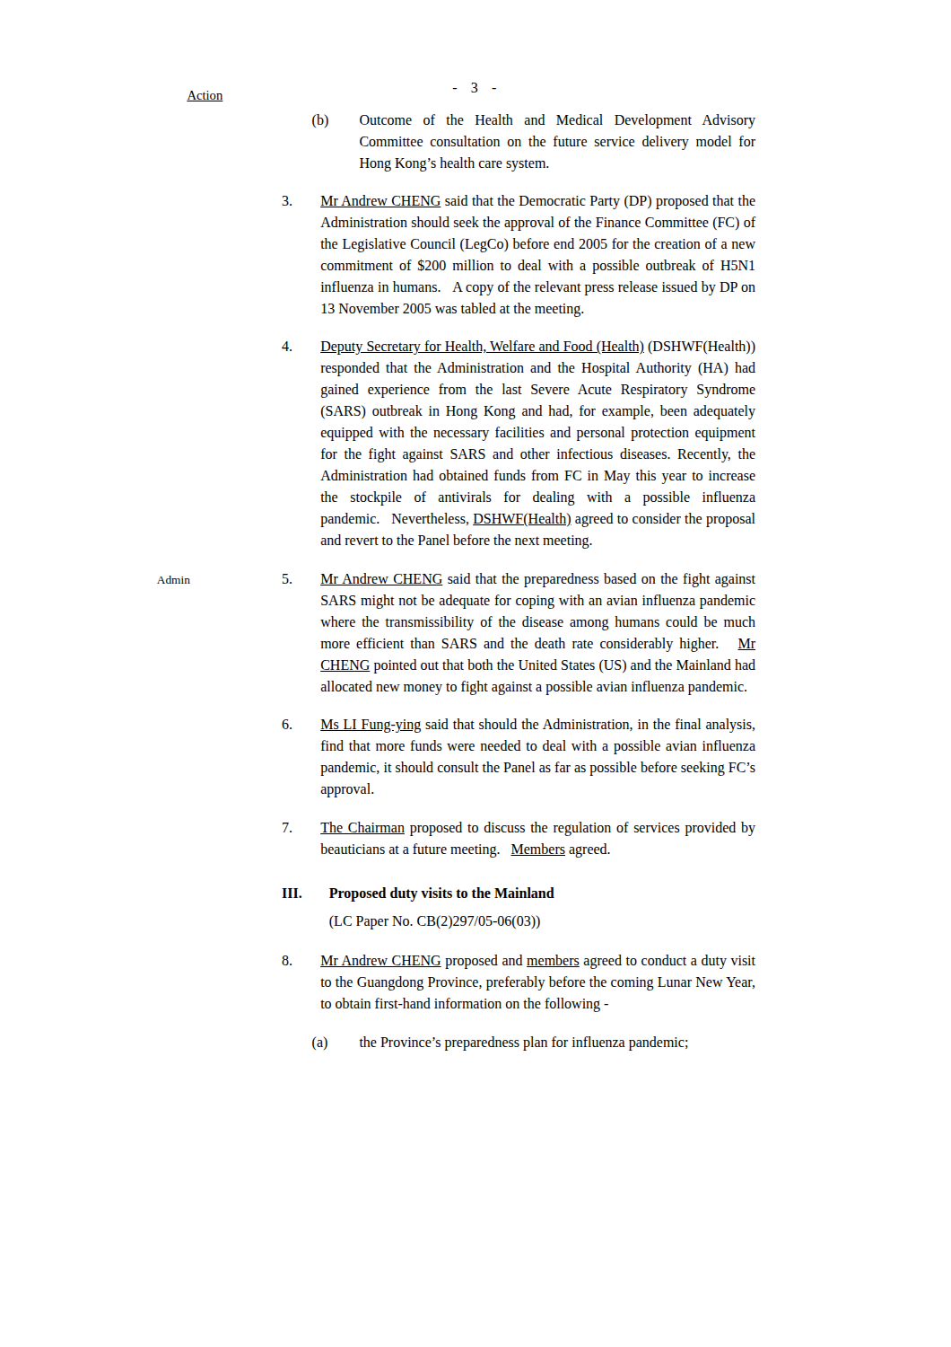Action
- 3 -
(b)
Outcome of the Health and Medical Development Advisory Committee consultation on the future service delivery model for Hong Kong’s health care system.
3.
Mr Andrew CHENG said that the Democratic Party (DP) proposed that the Administration should seek the approval of the Finance Committee (FC) of the Legislative Council (LegCo) before end 2005 for the creation of a new commitment of $200 million to deal with a possible outbreak of H5N1 influenza in humans. A copy of the relevant press release issued by DP on 13 November 2005 was tabled at the meeting.
4.
Deputy Secretary for Health, Welfare and Food (Health) (DSHWF(Health)) responded that the Administration and the Hospital Authority (HA) had gained experience from the last Severe Acute Respiratory Syndrome (SARS) outbreak in Hong Kong and had, for example, been adequately equipped with the necessary facilities and personal protection equipment for the fight against SARS and other infectious diseases. Recently, the Administration had obtained funds from FC in May this year to increase the stockpile of antivirals for dealing with a possible influenza pandemic. Nevertheless, DSHWF(Health) agreed to consider the proposal and revert to the Panel before the next meeting.
5.
Mr Andrew CHENG said that the preparedness based on the fight against SARS might not be adequate for coping with an avian influenza pandemic where the transmissibility of the disease among humans could be much more efficient than SARS and the death rate considerably higher. Mr CHENG pointed out that both the United States (US) and the Mainland had allocated new money to fight against a possible avian influenza pandemic.
6.
Ms LI Fung-ying said that should the Administration, in the final analysis, find that more funds were needed to deal with a possible avian influenza pandemic, it should consult the Panel as far as possible before seeking FC’s approval.
7.
The Chairman proposed to discuss the regulation of services provided by beauticians at a future meeting. Members agreed.
III.
Proposed duty visits to the Mainland
(LC Paper No. CB(2)297/05-06(03))
8.
Mr Andrew CHENG proposed and members agreed to conduct a duty visit to the Guangdong Province, preferably before the coming Lunar New Year, to obtain first-hand information on the following -
(a)
the Province’s preparedness plan for influenza pandemic;
Admin